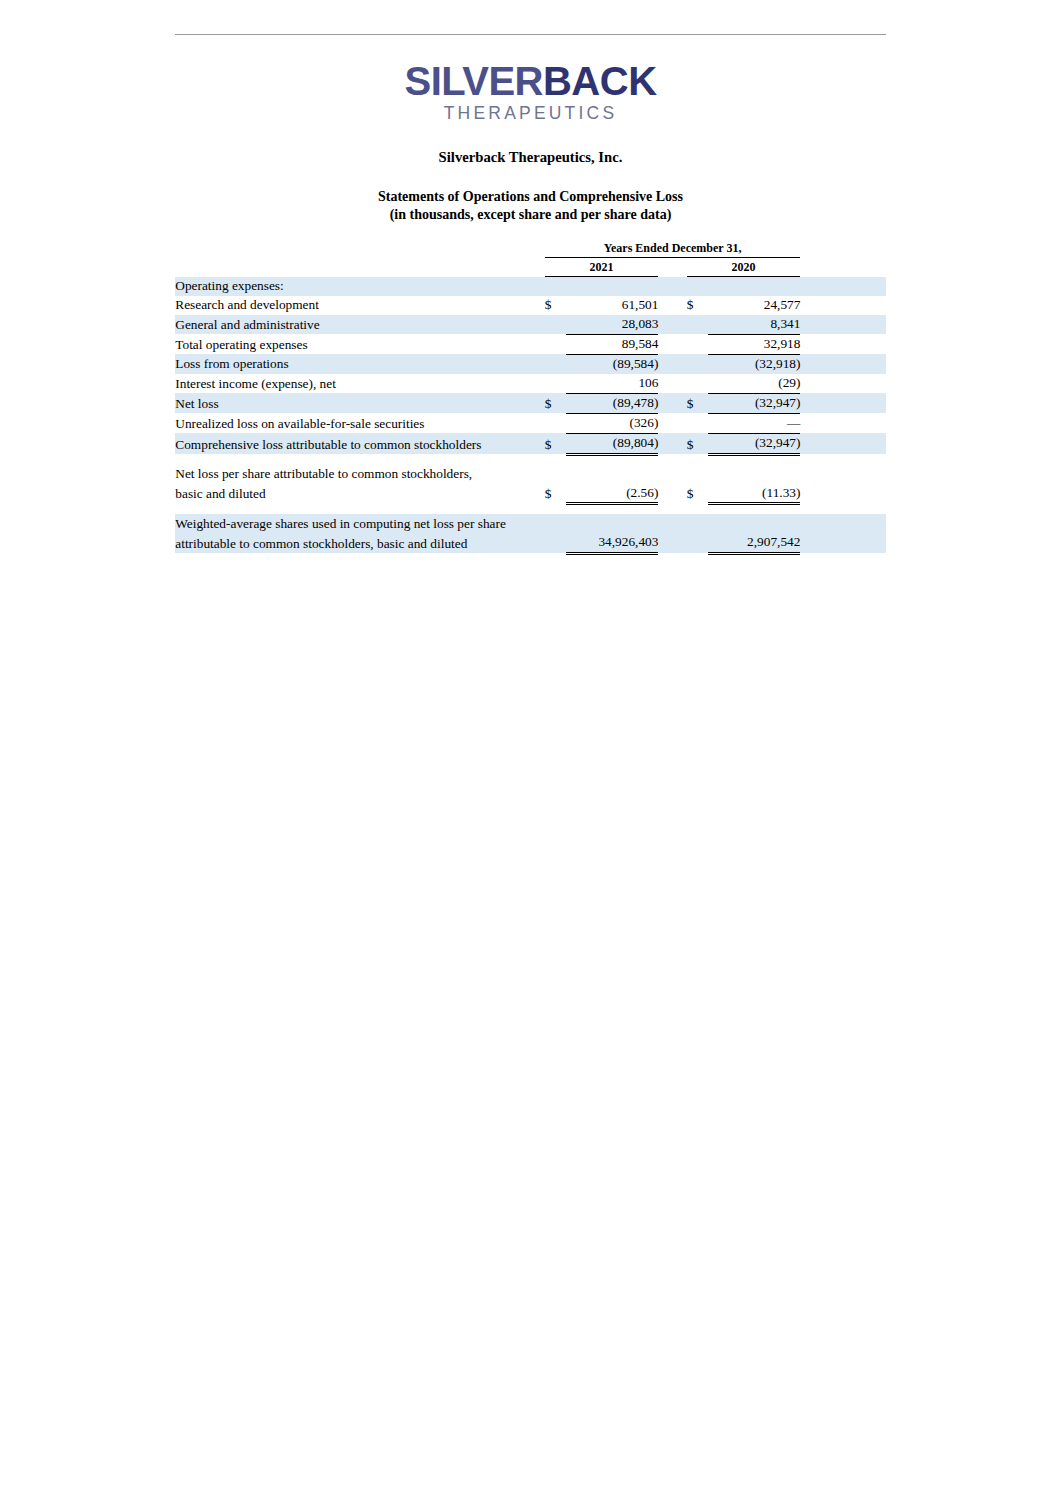SILVERBACK
THERAPEUTICS
Silverback Therapeutics, Inc.
Statements of Operations and Comprehensive Loss
(in thousands, except share and per share data)
| | Years Ended December 31, | |
| | 2021 | | 2020 | |
| Operating expenses: | | | | | | |
| Research and development | $ | 61,501 | | $ | 24,577 | |
| General and administrative | | 28,083 | | | 8,341 | |
| Total operating expenses | | 89,584 | | | 32,918 | |
| Loss from operations | | (89,584) | | | (32,918) | |
| Interest income (expense), net | | 106 | | | (29) | |
| Net loss | $ | (89,478) | | $ | (32,947) | |
| Unrealized loss on available-for-sale securities | | (326) | | | — | |
| Comprehensive loss attributable to common stockholders | $ | (89,804) | | $ | (32,947) | |
| Net loss per share attributable to common stockholders, | | | | | | |
| basic and diluted | $ | (2.56) | | $ | (11.33) | |
| Weighted-average shares used in computing net loss per share | | | | | | |
| attributable to common stockholders, basic and diluted | | 34,926,403 | | | 2,907,542 | |